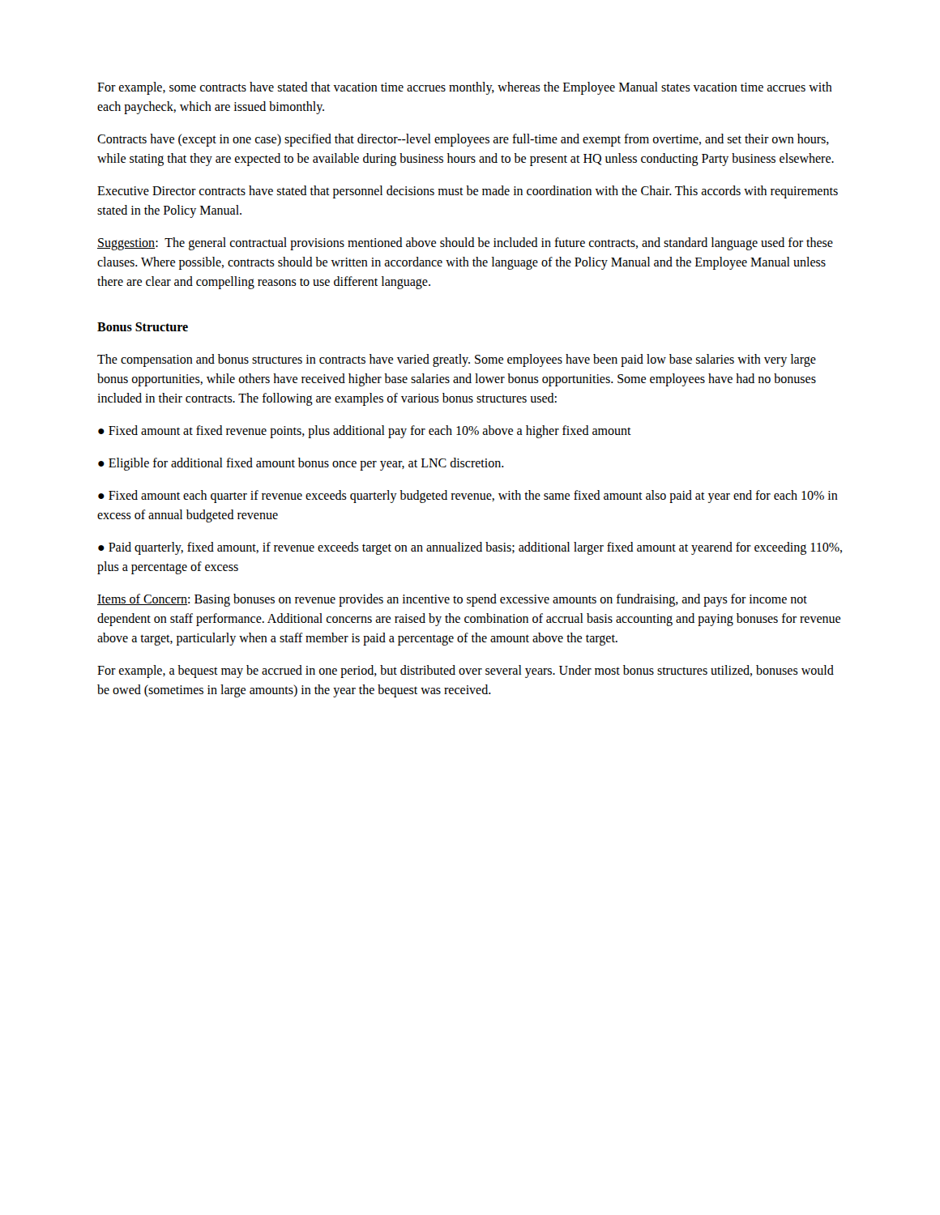For example, some contracts have stated that vacation time accrues monthly, whereas the Employee Manual states vacation time accrues with each paycheck, which are issued bimonthly.
Contracts have (except in one case) specified that director--level employees are full-time and exempt from overtime, and set their own hours, while stating that they are expected to be available during business hours and to be present at HQ unless conducting Party business elsewhere.
Executive Director contracts have stated that personnel decisions must be made in coordination with the Chair. This accords with requirements stated in the Policy Manual.
Suggestion: The general contractual provisions mentioned above should be included in future contracts, and standard language used for these clauses. Where possible, contracts should be written in accordance with the language of the Policy Manual and the Employee Manual unless there are clear and compelling reasons to use different language.
Bonus Structure
The compensation and bonus structures in contracts have varied greatly. Some employees have been paid low base salaries with very large bonus opportunities, while others have received higher base salaries and lower bonus opportunities. Some employees have had no bonuses included in their contracts. The following are examples of various bonus structures used:
● Fixed amount at fixed revenue points, plus additional pay for each 10% above a higher fixed amount
● Eligible for additional fixed amount bonus once per year, at LNC discretion.
● Fixed amount each quarter if revenue exceeds quarterly budgeted revenue, with the same fixed amount also paid at year end for each 10% in excess of annual budgeted revenue
● Paid quarterly, fixed amount, if revenue exceeds target on an annualized basis; additional larger fixed amount at yearend for exceeding 110%, plus a percentage of excess
Items of Concern: Basing bonuses on revenue provides an incentive to spend excessive amounts on fundraising, and pays for income not dependent on staff performance. Additional concerns are raised by the combination of accrual basis accounting and paying bonuses for revenue above a target, particularly when a staff member is paid a percentage of the amount above the target.
For example, a bequest may be accrued in one period, but distributed over several years. Under most bonus structures utilized, bonuses would be owed (sometimes in large amounts) in the year the bequest was received.